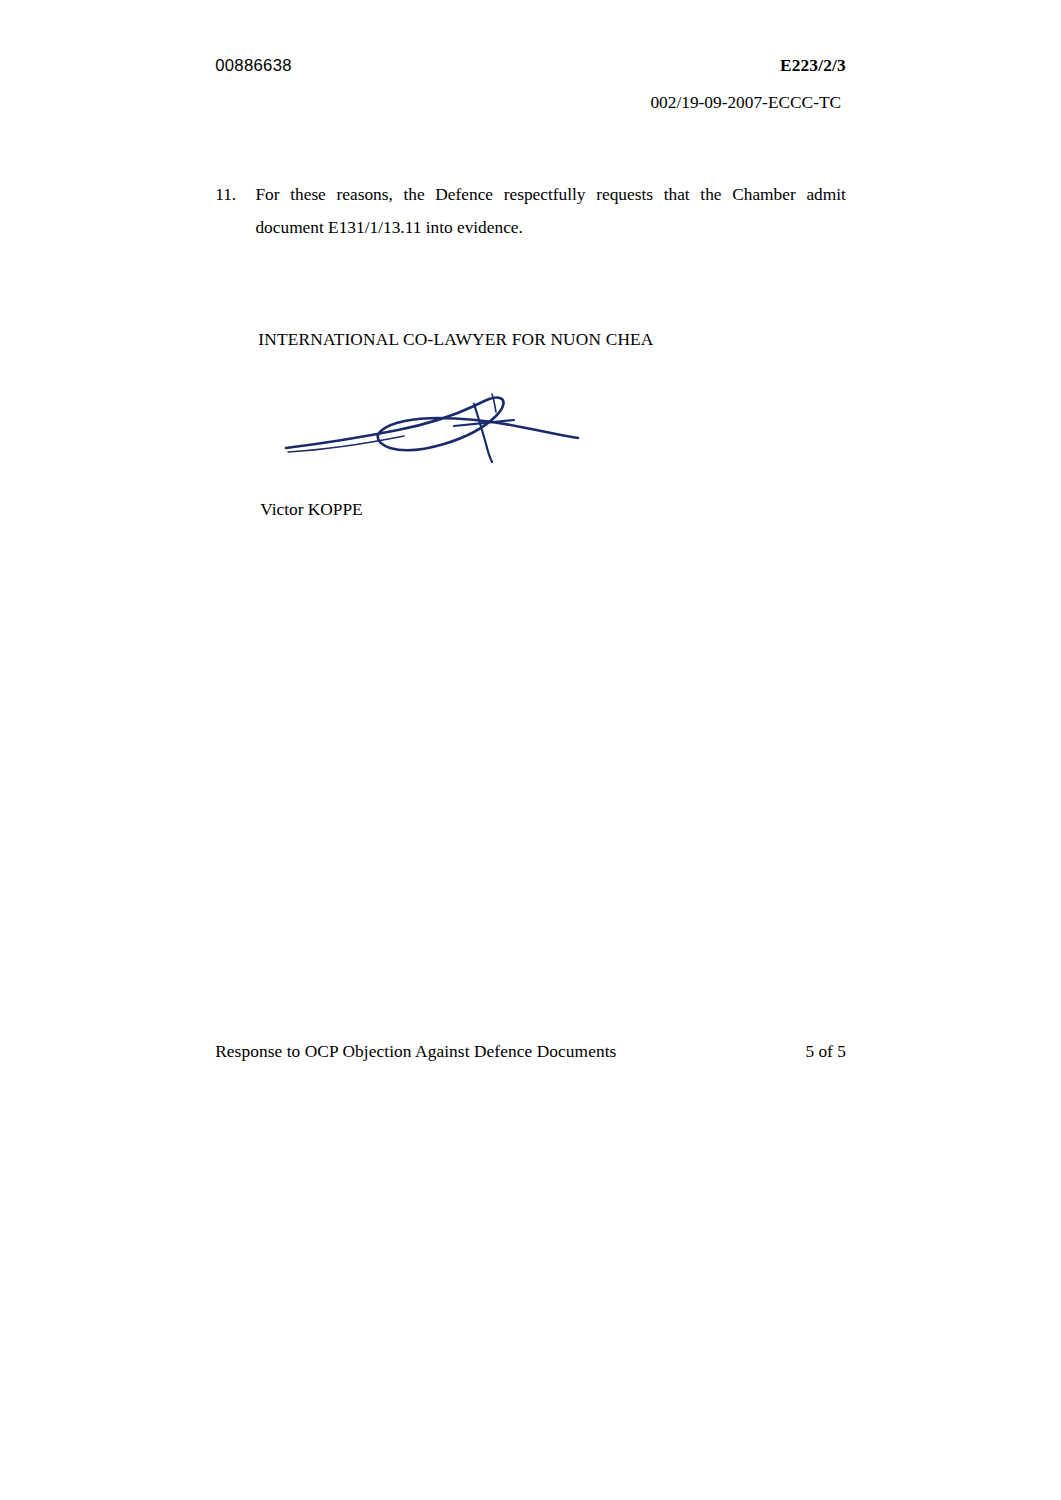00886638
E223/2/3
002/19-09-2007-ECCC-TC
11. For these reasons, the Defence respectfully requests that the Chamber admit document E131/1/13.11 into evidence.
INTERNATIONAL CO-LAWYER FOR NUON CHEA
Victor KOPPE
Response to OCP Objection Against Defence Documents
5 of 5